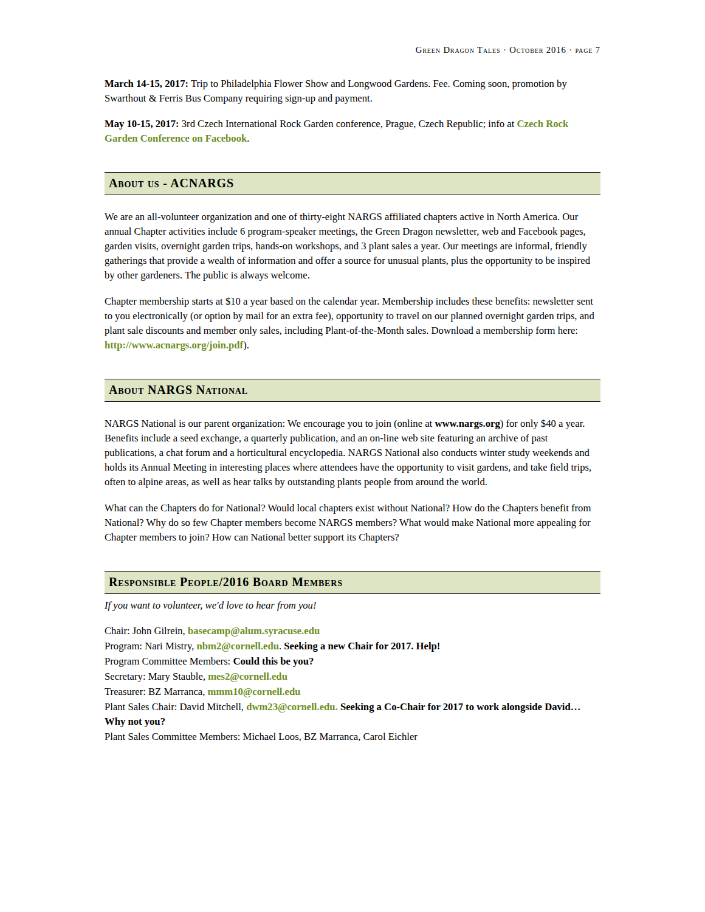Green Dragon Tales · October 2016 · page 7
March 14-15, 2017: Trip to Philadelphia Flower Show and Longwood Gardens. Fee. Coming soon, promotion by Swarthout & Ferris Bus Company requiring sign-up and payment.
May 10-15, 2017: 3rd Czech International Rock Garden conference, Prague, Czech Republic; info at Czech Rock Garden Conference on Facebook.
About us - ACNARGS
We are an all-volunteer organization and one of thirty-eight NARGS affiliated chapters active in North America. Our annual Chapter activities include 6 program-speaker meetings, the Green Dragon newsletter, web and Facebook pages, garden visits, overnight garden trips, hands-on workshops, and 3 plant sales a year. Our meetings are informal, friendly gatherings that provide a wealth of information and offer a source for unusual plants, plus the opportunity to be inspired by other gardeners. The public is always welcome.
Chapter membership starts at $10 a year based on the calendar year. Membership includes these benefits: newsletter sent to you electronically (or option by mail for an extra fee), opportunity to travel on our planned overnight garden trips, and plant sale discounts and member only sales, including Plant-of-the-Month sales. Download a membership form here: http://www.acnargs.org/join.pdf).
About NARGS National
NARGS National is our parent organization: We encourage you to join (online at www.nargs.org) for only $40 a year. Benefits include a seed exchange, a quarterly publication, and an on-line web site featuring an archive of past publications, a chat forum and a horticultural encyclopedia. NARGS National also conducts winter study weekends and holds its Annual Meeting in interesting places where attendees have the opportunity to visit gardens, and take field trips, often to alpine areas, as well as hear talks by outstanding plants people from around the world.
What can the Chapters do for National? Would local chapters exist without National? How do the Chapters benefit from National? Why do so few Chapter members become NARGS members? What would make National more appealing for Chapter members to join? How can National better support its Chapters?
Responsible People/2016 Board Members
If you want to volunteer, we'd love to hear from you!
Chair: John Gilrein, basecamp@alum.syracuse.edu
Program: Nari Mistry, nbm2@cornell.edu. Seeking a new Chair for 2017. Help!
Program Committee Members: Could this be you?
Secretary: Mary Stauble, mes2@cornell.edu
Treasurer: BZ Marranca, mmm10@cornell.edu
Plant Sales Chair: David Mitchell, dwm23@cornell.edu. Seeking a Co-Chair for 2017 to work alongside David…Why not you?
Plant Sales Committee Members: Michael Loos, BZ Marranca, Carol Eichler